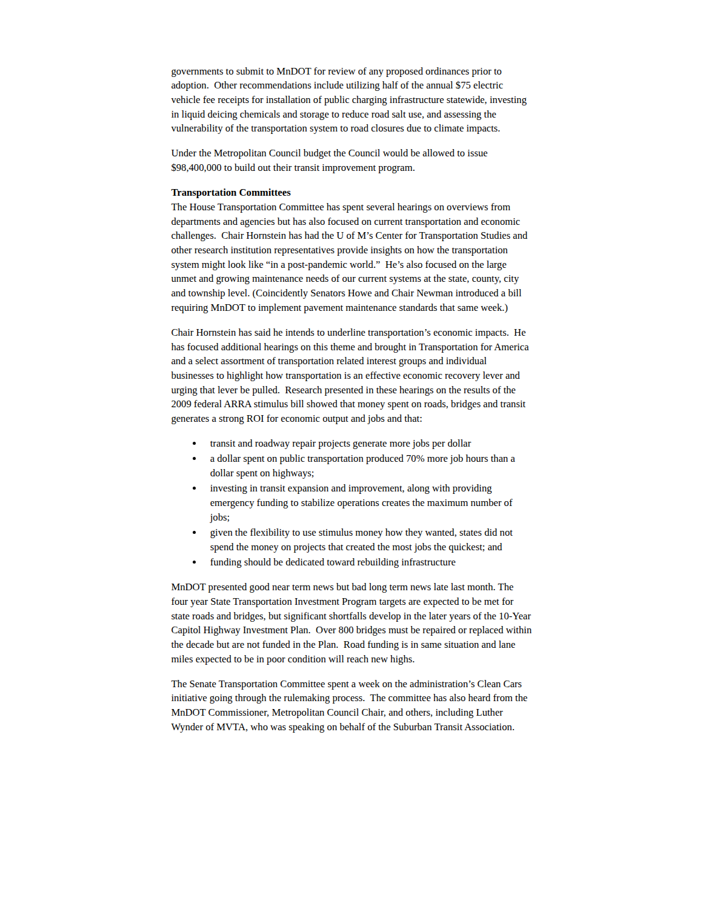governments to submit to MnDOT for review of any proposed ordinances prior to adoption. Other recommendations include utilizing half of the annual $75 electric vehicle fee receipts for installation of public charging infrastructure statewide, investing in liquid deicing chemicals and storage to reduce road salt use, and assessing the vulnerability of the transportation system to road closures due to climate impacts.
Under the Metropolitan Council budget the Council would be allowed to issue $98,400,000 to build out their transit improvement program.
Transportation Committees
The House Transportation Committee has spent several hearings on overviews from departments and agencies but has also focused on current transportation and economic challenges. Chair Hornstein has had the U of M’s Center for Transportation Studies and other research institution representatives provide insights on how the transportation system might look like “in a post-pandemic world.” He’s also focused on the large unmet and growing maintenance needs of our current systems at the state, county, city and township level. (Coincidently Senators Howe and Chair Newman introduced a bill requiring MnDOT to implement pavement maintenance standards that same week.)
Chair Hornstein has said he intends to underline transportation’s economic impacts. He has focused additional hearings on this theme and brought in Transportation for America and a select assortment of transportation related interest groups and individual businesses to highlight how transportation is an effective economic recovery lever and urging that lever be pulled. Research presented in these hearings on the results of the 2009 federal ARRA stimulus bill showed that money spent on roads, bridges and transit generates a strong ROI for economic output and jobs and that:
transit and roadway repair projects generate more jobs per dollar
a dollar spent on public transportation produced 70% more job hours than a dollar spent on highways;
investing in transit expansion and improvement, along with providing emergency funding to stabilize operations creates the maximum number of jobs;
given the flexibility to use stimulus money how they wanted, states did not spend the money on projects that created the most jobs the quickest; and
funding should be dedicated toward rebuilding infrastructure
MnDOT presented good near term news but bad long term news late last month. The four year State Transportation Investment Program targets are expected to be met for state roads and bridges, but significant shortfalls develop in the later years of the 10-Year Capitol Highway Investment Plan. Over 800 bridges must be repaired or replaced within the decade but are not funded in the Plan. Road funding is in same situation and lane miles expected to be in poor condition will reach new highs.
The Senate Transportation Committee spent a week on the administration’s Clean Cars initiative going through the rulemaking process. The committee has also heard from the MnDOT Commissioner, Metropolitan Council Chair, and others, including Luther Wynder of MVTA, who was speaking on behalf of the Suburban Transit Association.